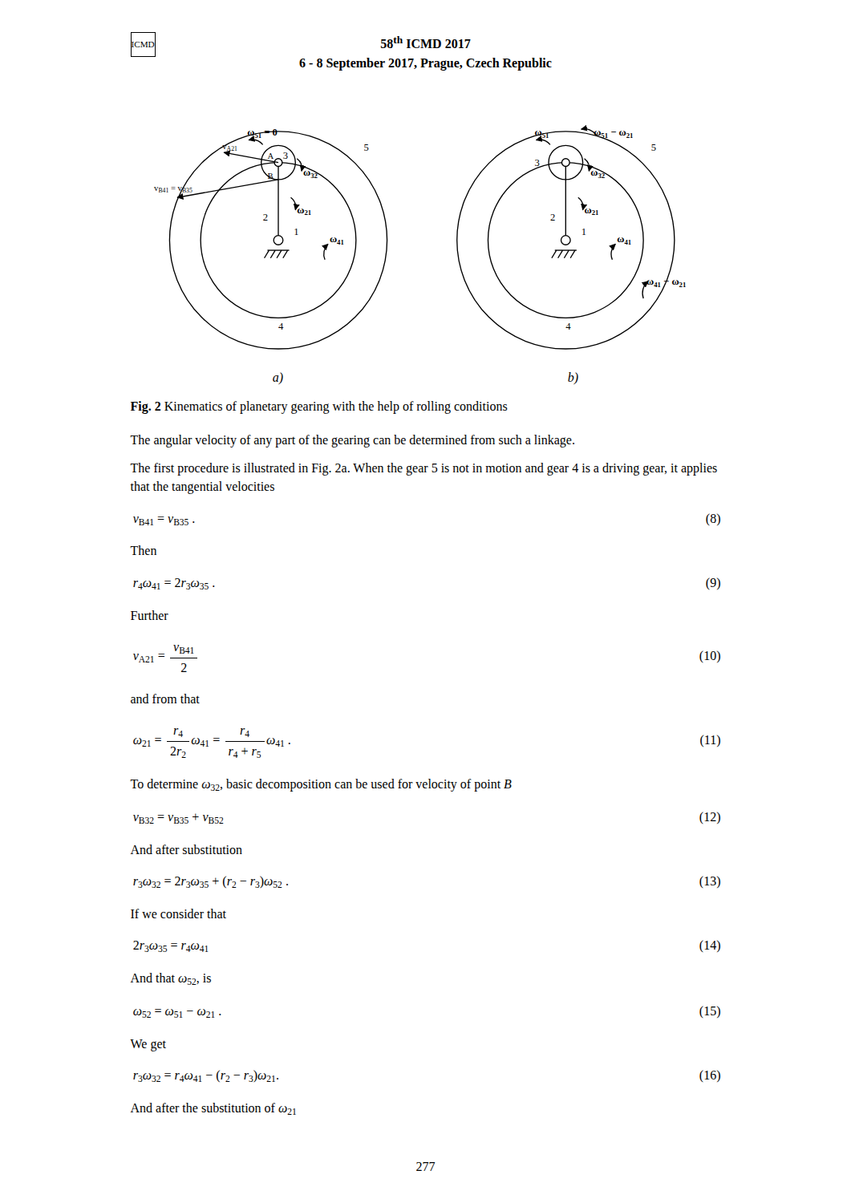ICMD 58th ICMD 2017 6 - 8 September 2017, Prague, Czech Republic
Kinematics of planetary gearing with the help of rolling conditions Two schematic diagrams, a) and b), each showing concentric circles representing gears 4 and 5, a carrier arm 2 with pivot 1, and a planet gear 3. Diagram a) shows velocity vectors v_B41 = v_B35 and v_A21 with angular velocities omega_51 = 0, omega_32, omega_21 and omega_41. Diagram b) shows angular velocities omega_51, omega_51 minus omega_21, omega_32, omega_21, omega_41 and omega_41 minus omega_21. ω51 = 0 vA21 vB41 = vB35 A B 3 ω32 ω21 2 1 ω41 5 4 ω51 ω51 − ω21 3 ω32 ω21 2 1 ω41 ω41 − ω21 5 4
a) b)
Fig. 2 Kinematics of planetary gearing with the help of rolling conditions
The angular velocity of any part of the gearing can be determined from such a linkage.
The first procedure is illustrated in Fig. 2a. When the gear 5 is not in motion and gear 4 is a driving gear, it applies that the tangential velocities
vB41 = vB35 . (8)
Then
r4ω41 = 2r3ω35 . (9)
Further
vA21 = vB412 (10)
and from that
ω21 = r42r2 ω41 = r4 r4 + r5 ω41 . (11)
To determine ω32, basic decomposition can be used for velocity of point B
vB32 = vB35 + vB52 (12)
And after substitution
r3ω32 = 2r3ω35 + (r2 − r3)ω52 . (13)
If we consider that
2r3ω35 = r4ω41 (14)
And that ω52, is
ω52 = ω51 − ω21 . (15)
We get
r3ω32 = r4ω41 − (r2 − r3)ω21. (16)
And after the substitution of ω21
277